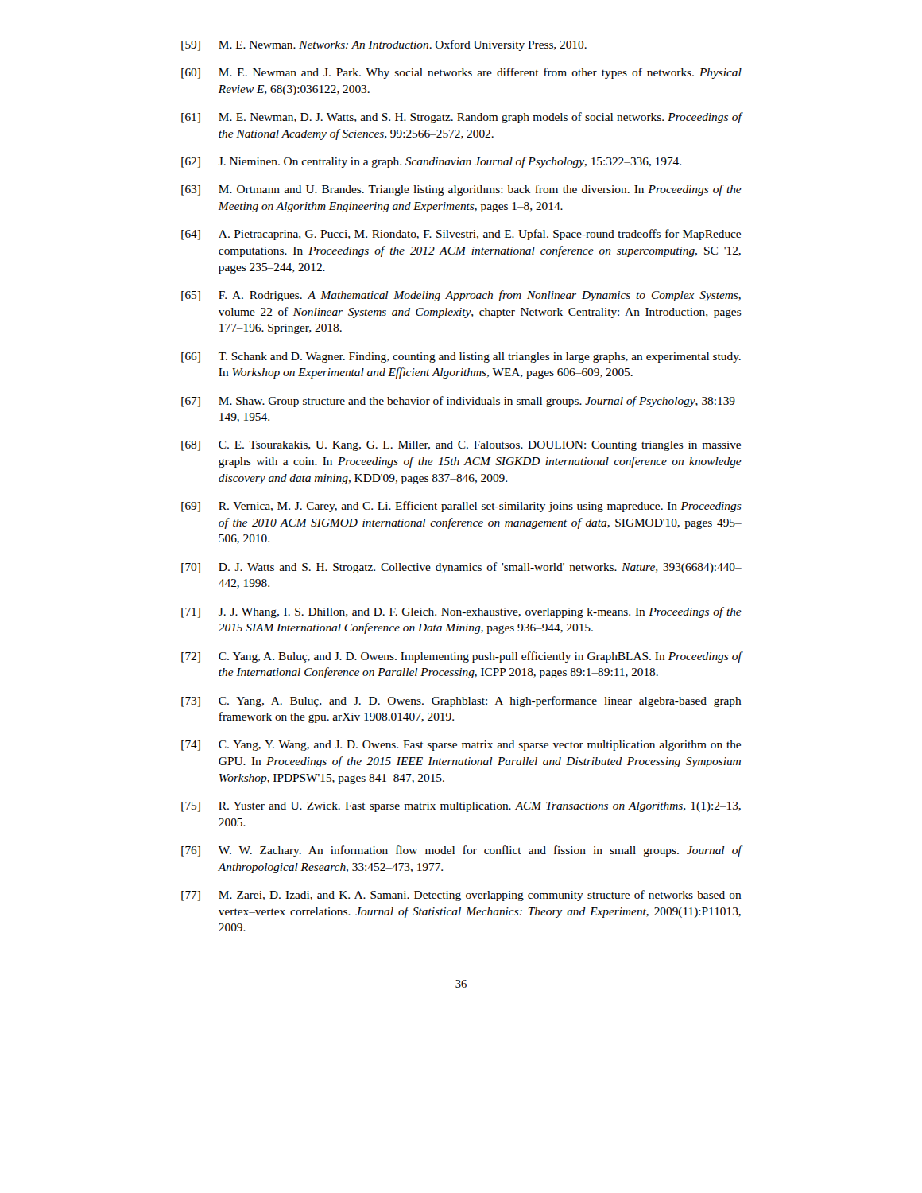[59] M. E. Newman. Networks: An Introduction. Oxford University Press, 2010.
[60] M. E. Newman and J. Park. Why social networks are different from other types of networks. Physical Review E, 68(3):036122, 2003.
[61] M. E. Newman, D. J. Watts, and S. H. Strogatz. Random graph models of social networks. Proceedings of the National Academy of Sciences, 99:2566–2572, 2002.
[62] J. Nieminen. On centrality in a graph. Scandinavian Journal of Psychology, 15:322–336, 1974.
[63] M. Ortmann and U. Brandes. Triangle listing algorithms: back from the diversion. In Proceedings of the Meeting on Algorithm Engineering and Experiments, pages 1–8, 2014.
[64] A. Pietracaprina, G. Pucci, M. Riondato, F. Silvestri, and E. Upfal. Space-round tradeoffs for MapReduce computations. In Proceedings of the 2012 ACM international conference on supercomputing, SC '12, pages 235–244, 2012.
[65] F. A. Rodrigues. A Mathematical Modeling Approach from Nonlinear Dynamics to Complex Systems, volume 22 of Nonlinear Systems and Complexity, chapter Network Centrality: An Introduction, pages 177–196. Springer, 2018.
[66] T. Schank and D. Wagner. Finding, counting and listing all triangles in large graphs, an experimental study. In Workshop on Experimental and Efficient Algorithms, WEA, pages 606–609, 2005.
[67] M. Shaw. Group structure and the behavior of individuals in small groups. Journal of Psychology, 38:139–149, 1954.
[68] C. E. Tsourakakis, U. Kang, G. L. Miller, and C. Faloutsos. DOULION: Counting triangles in massive graphs with a coin. In Proceedings of the 15th ACM SIGKDD international conference on knowledge discovery and data mining, KDD'09, pages 837–846, 2009.
[69] R. Vernica, M. J. Carey, and C. Li. Efficient parallel set-similarity joins using mapreduce. In Proceedings of the 2010 ACM SIGMOD international conference on management of data, SIGMOD'10, pages 495–506, 2010.
[70] D. J. Watts and S. H. Strogatz. Collective dynamics of 'small-world' networks. Nature, 393(6684):440–442, 1998.
[71] J. J. Whang, I. S. Dhillon, and D. F. Gleich. Non-exhaustive, overlapping k-means. In Proceedings of the 2015 SIAM International Conference on Data Mining, pages 936–944, 2015.
[72] C. Yang, A. Buluç, and J. D. Owens. Implementing push-pull efficiently in GraphBLAS. In Proceedings of the International Conference on Parallel Processing, ICPP 2018, pages 89:1–89:11, 2018.
[73] C. Yang, A. Buluç, and J. D. Owens. Graphblast: A high-performance linear algebra-based graph framework on the gpu. arXiv 1908.01407, 2019.
[74] C. Yang, Y. Wang, and J. D. Owens. Fast sparse matrix and sparse vector multiplication algorithm on the GPU. In Proceedings of the 2015 IEEE International Parallel and Distributed Processing Symposium Workshop, IPDPSW'15, pages 841–847, 2015.
[75] R. Yuster and U. Zwick. Fast sparse matrix multiplication. ACM Transactions on Algorithms, 1(1):2–13, 2005.
[76] W. W. Zachary. An information flow model for conflict and fission in small groups. Journal of Anthropological Research, 33:452–473, 1977.
[77] M. Zarei, D. Izadi, and K. A. Samani. Detecting overlapping community structure of networks based on vertex–vertex correlations. Journal of Statistical Mechanics: Theory and Experiment, 2009(11):P11013, 2009.
36